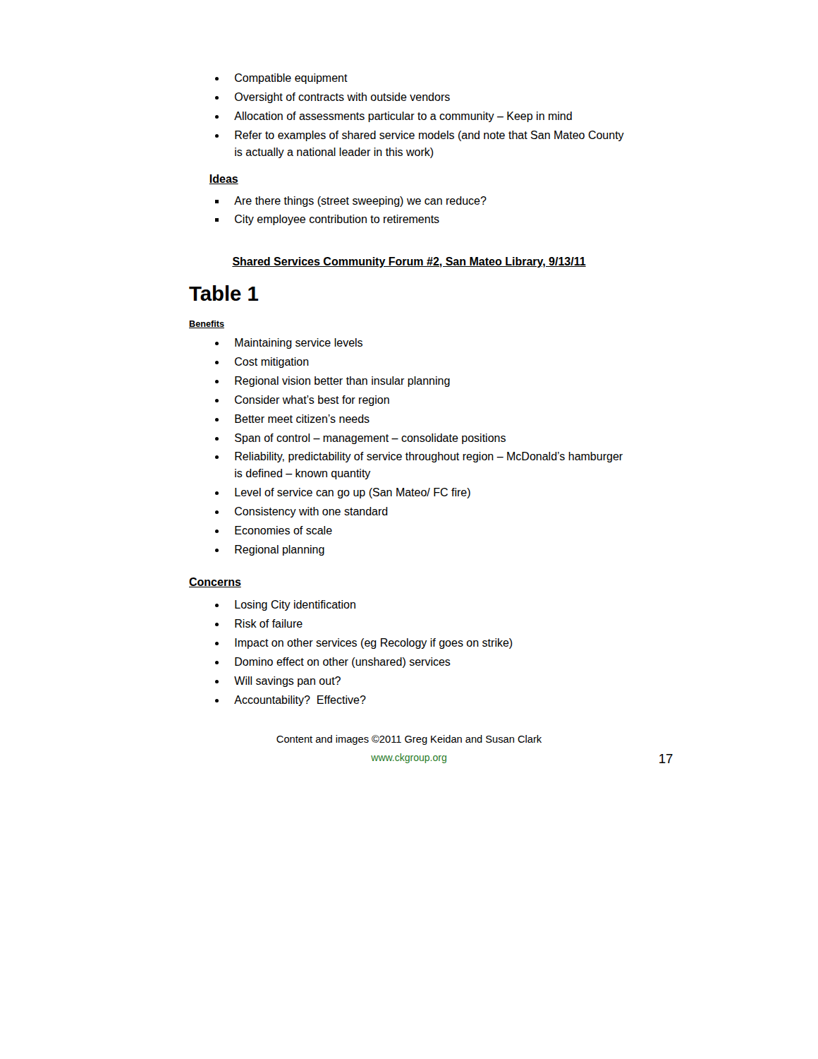Compatible equipment
Oversight of contracts with outside vendors
Allocation of assessments particular to a community – Keep in mind
Refer to examples of shared service models (and note that San Mateo County is actually a national leader in this work)
Ideas
Are there things (street sweeping) we can reduce?
City employee contribution to retirements
Shared Services Community Forum #2, San Mateo Library, 9/13/11
Table 1
Benefits
Maintaining service levels
Cost mitigation
Regional vision better than insular planning
Consider what’s best for region
Better meet citizen’s needs
Span of control – management – consolidate positions
Reliability, predictability of service throughout region – McDonald’s hamburger is defined – known quantity
Level of service can go up (San Mateo/ FC fire)
Consistency with one standard
Economies of scale
Regional planning
Concerns
Losing City identification
Risk of failure
Impact on other services (eg Recology if goes on strike)
Domino effect on other (unshared) services
Will savings pan out?
Accountability? Effective?
Content and images ©2011 Greg Keidan and Susan Clark
www.ckgroup.org
17